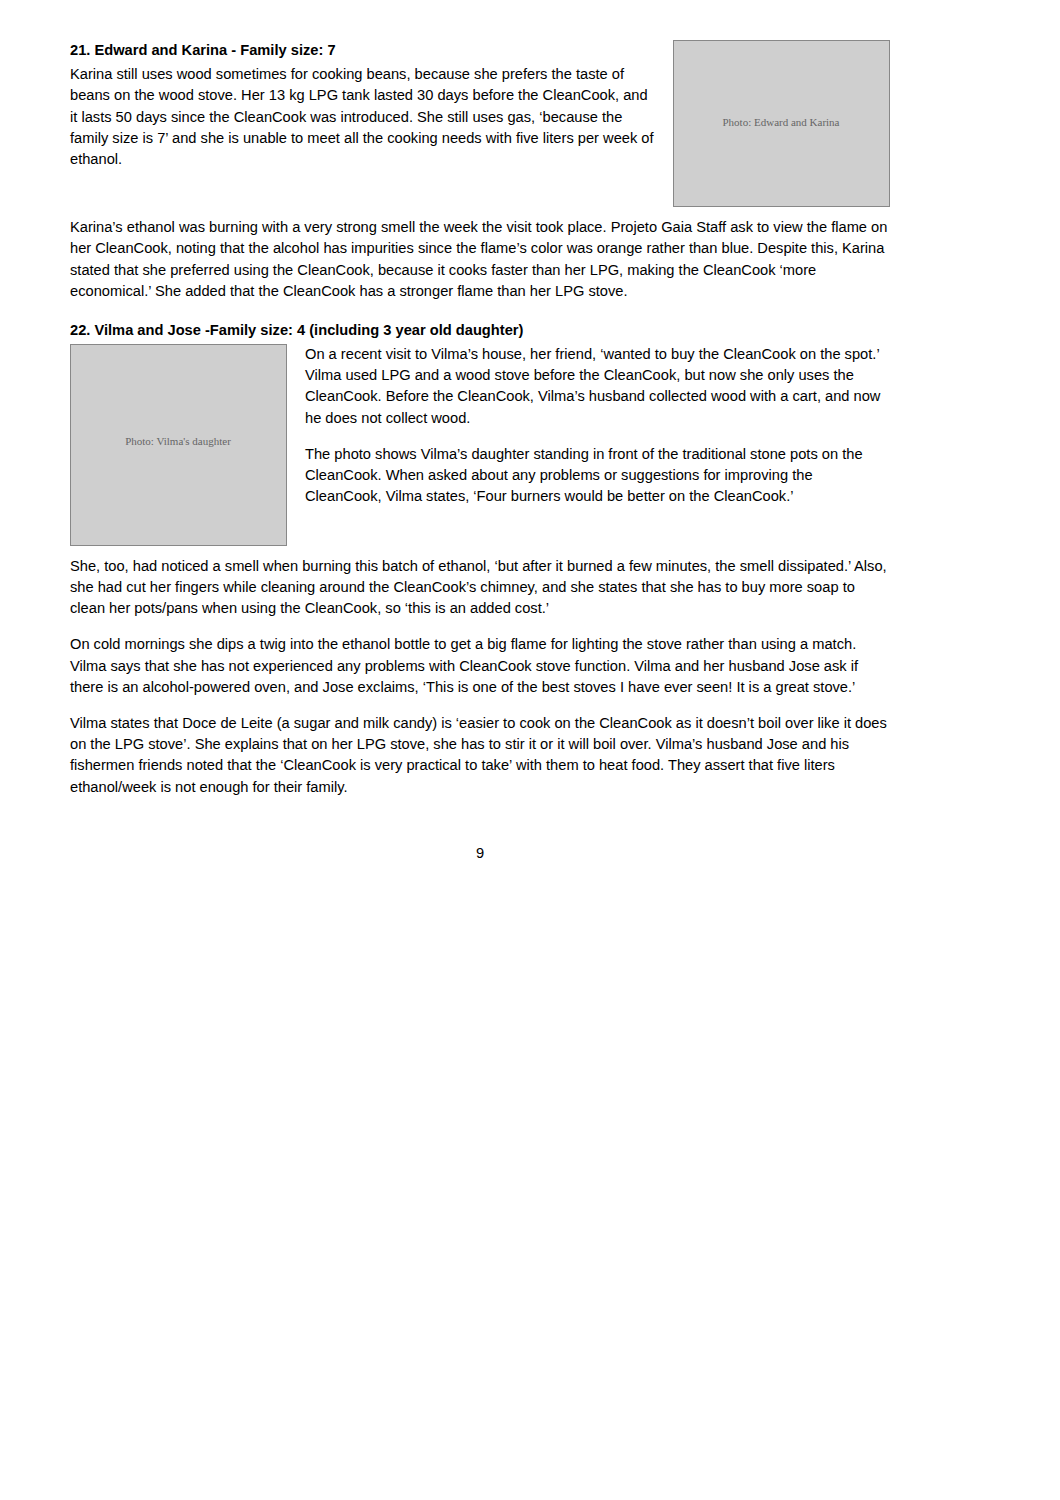21. Edward and Karina - Family size: 7
Karina still uses wood sometimes for cooking beans, because she prefers the taste of beans on the wood stove. Her 13 kg LPG tank lasted 30 days before the CleanCook, and it lasts 50 days since the CleanCook was introduced. She still uses gas, ‘because the family size is 7’ and she is unable to meet all the cooking needs with five liters per week of ethanol.
Karina’s ethanol was burning with a very strong smell the week the visit took place. Projeto Gaia Staff ask to view the flame on her CleanCook, noting that the alcohol has impurities since the flame’s color was orange rather than blue. Despite this, Karina stated that she preferred using the CleanCook, because it cooks faster than her LPG, making the CleanCook ‘more economical.’ She added that the CleanCook has a stronger flame than her LPG stove.
22. Vilma and Jose -Family size: 4 (including 3 year old daughter)
On a recent visit to Vilma’s house, her friend, ‘wanted to buy the CleanCook on the spot.’ Vilma used LPG and a wood stove before the CleanCook, but now she only uses the CleanCook. Before the CleanCook, Vilma’s husband collected wood with a cart, and now he does not collect wood.
The photo shows Vilma’s daughter standing in front of the traditional stone pots on the CleanCook. When asked about any problems or suggestions for improving the CleanCook, Vilma states, ‘Four burners would be better on the CleanCook.’
She, too, had noticed a smell when burning this batch of ethanol, ‘but after it burned a few minutes, the smell dissipated.’ Also, she had cut her fingers while cleaning around the CleanCook’s chimney, and she states that she has to buy more soap to clean her pots/pans when using the CleanCook, so ‘this is an added cost.’
On cold mornings she dips a twig into the ethanol bottle to get a big flame for lighting the stove rather than using a match. Vilma says that she has not experienced any problems with CleanCook stove function. Vilma and her husband Jose ask if there is an alcohol-powered oven, and Jose exclaims, ‘This is one of the best stoves I have ever seen! It is a great stove.’
Vilma states that Doce de Leite (a sugar and milk candy) is ‘easier to cook on the CleanCook as it doesn’t boil over like it does on the LPG stove’. She explains that on her LPG stove, she has to stir it or it will boil over. Vilma’s husband Jose and his fishermen friends noted that the ‘CleanCook is very practical to take’ with them to heat food. They assert that five liters ethanol/week is not enough for their family.
9